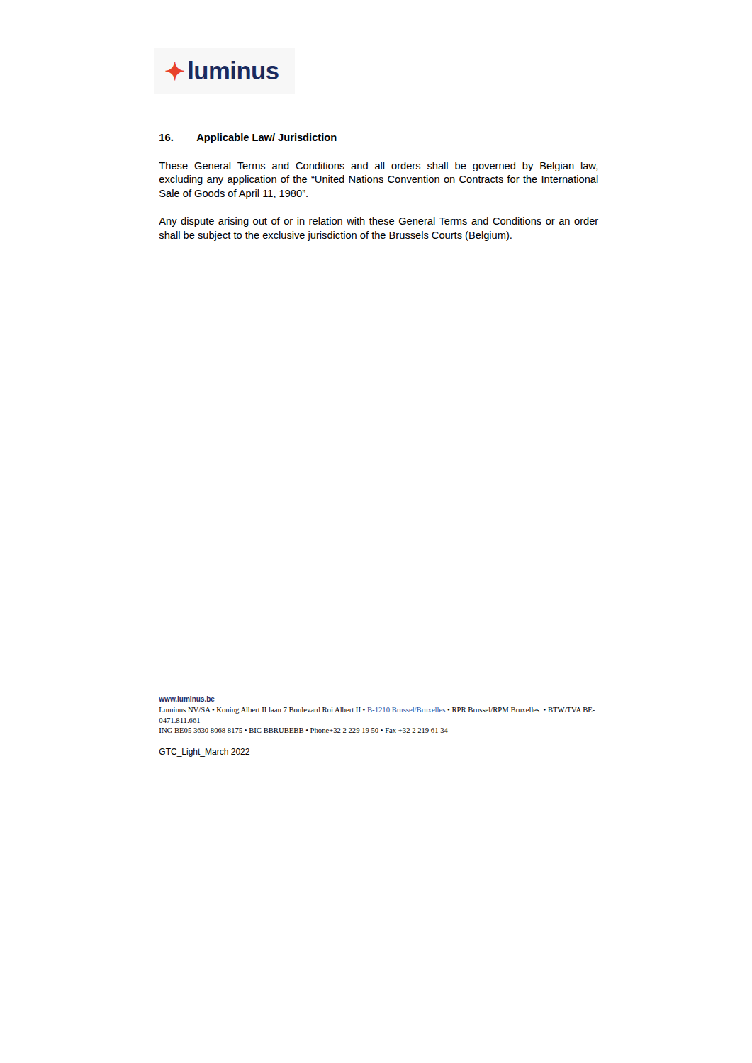✦luminus
16. Applicable Law/ Jurisdiction
These General Terms and Conditions and all orders shall be governed by Belgian law, excluding any application of the “United Nations Convention on Contracts for the International Sale of Goods of April 11, 1980”.
Any dispute arising out of or in relation with these General Terms and Conditions or an order shall be subject to the exclusive jurisdiction of the Brussels Courts (Belgium).
www.luminus.be
Luminus NV/SA • Koning Albert II laan 7 Boulevard Roi Albert II • B-1210 Brussel/Bruxelles • RPR Brussel/RPM Bruxelles • BTW/TVA BE-0471.811.661
ING BE05 3630 8068 8175 • BIC BBRUBEBB • Phone+32 2 229 19 50 • Fax +32 2 219 61 34
GTC_Light_March 2022